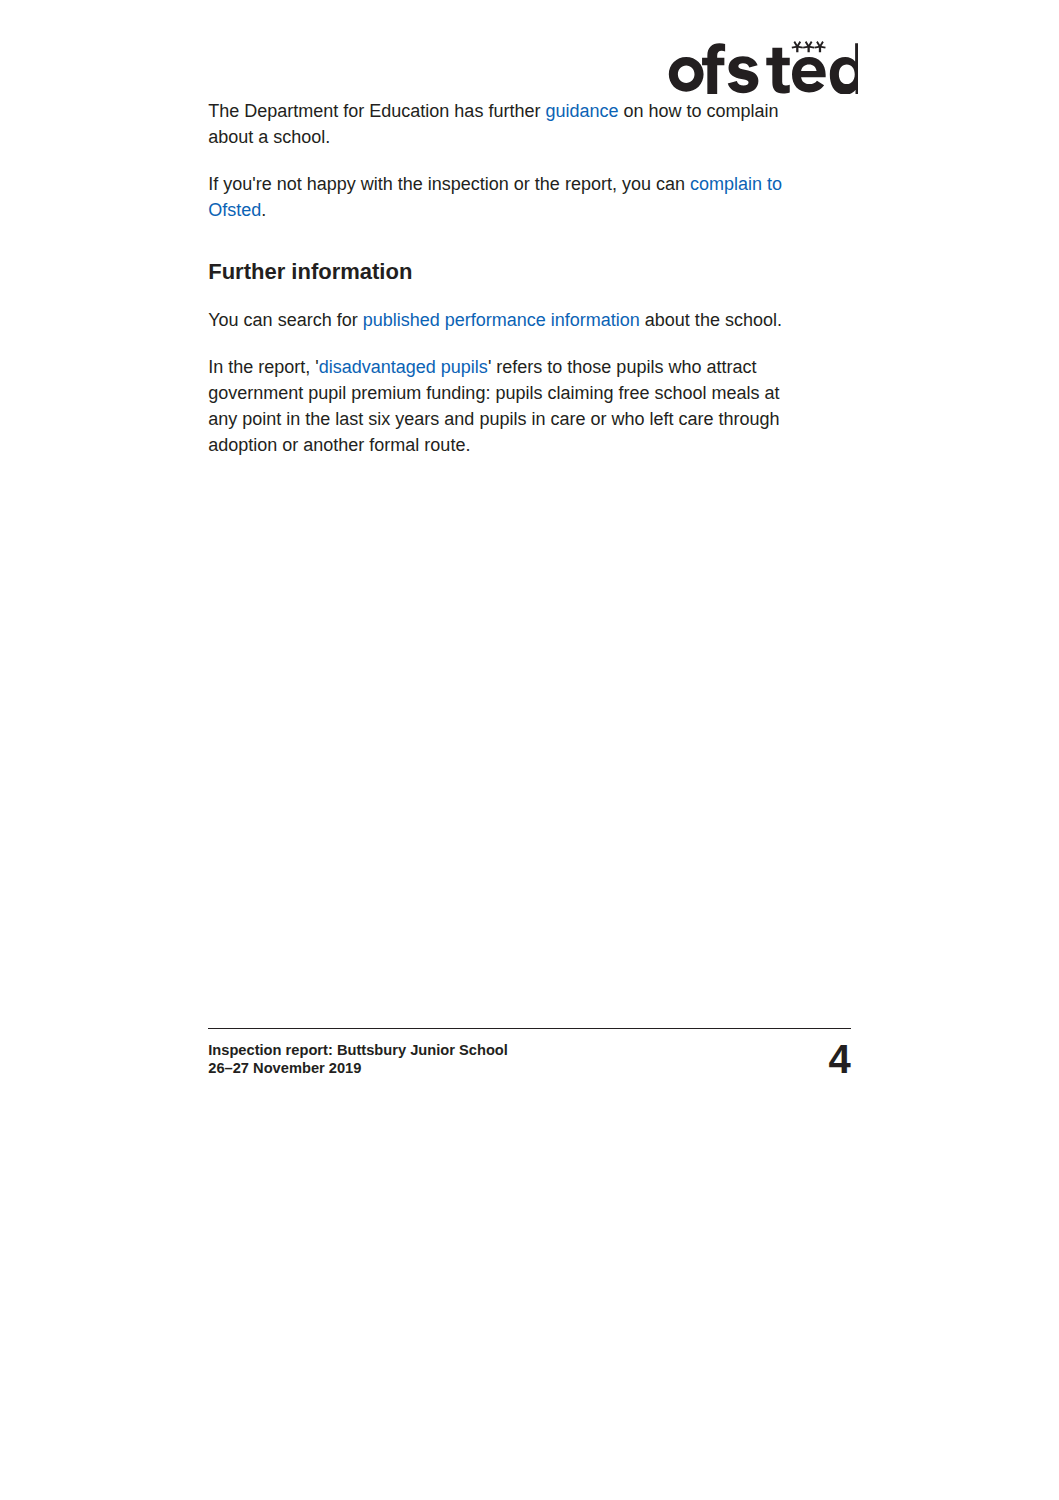The Department for Education has further guidance on how to complain about a school.
If you're not happy with the inspection or the report, you can complain to Ofsted.
Further information
You can search for published performance information about the school.
In the report, 'disadvantaged pupils' refers to those pupils who attract government pupil premium funding: pupils claiming free school meals at any point in the last six years and pupils in care or who left care through adoption or another formal route.
Inspection report: Buttsbury Junior School
26–27 November 2019
4